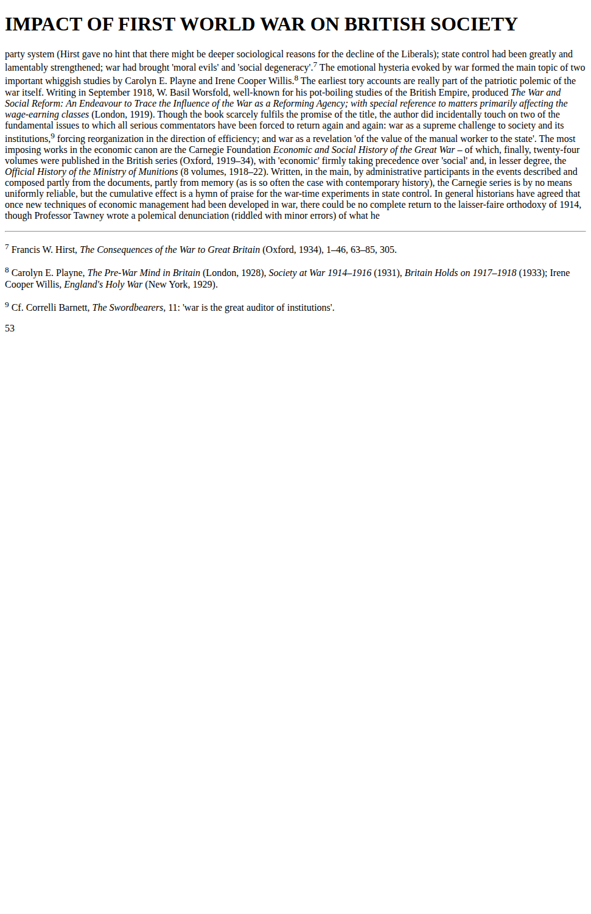IMPACT OF FIRST WORLD WAR ON BRITISH SOCIETY
party system (Hirst gave no hint that there might be deeper sociological reasons for the decline of the Liberals); state control had been greatly and lamentably strengthened; war had brought 'moral evils' and 'social degeneracy'.7 The emotional hysteria evoked by war formed the main topic of two important whiggish studies by Carolyn E. Playne and Irene Cooper Willis.8 The earliest tory accounts are really part of the patriotic polemic of the war itself. Writing in September 1918, W. Basil Worsfold, well-known for his pot-boiling studies of the British Empire, produced The War and Social Reform: An Endeavour to Trace the Influence of the War as a Reforming Agency; with special reference to matters primarily affecting the wage-earning classes (London, 1919). Though the book scarcely fulfils the promise of the title, the author did incidentally touch on two of the fundamental issues to which all serious commentators have been forced to return again and again: war as a supreme challenge to society and its institutions,9 forcing reorganization in the direction of efficiency; and war as a revelation 'of the value of the manual worker to the state'. The most imposing works in the economic canon are the Carnegie Foundation Economic and Social History of the Great War – of which, finally, twenty-four volumes were published in the British series (Oxford, 1919–34), with 'economic' firmly taking precedence over 'social' and, in lesser degree, the Official History of the Ministry of Munitions (8 volumes, 1918–22). Written, in the main, by administrative participants in the events described and composed partly from the documents, partly from memory (as is so often the case with contemporary history), the Carnegie series is by no means uniformly reliable, but the cumulative effect is a hymn of praise for the war-time experiments in state control. In general historians have agreed that once new techniques of economic management had been developed in war, there could be no complete return to the laisser-faire orthodoxy of 1914, though Professor Tawney wrote a polemical denunciation (riddled with minor errors) of what he
7 Francis W. Hirst, The Consequences of the War to Great Britain (Oxford, 1934), 1–46, 63–85, 305.
8 Carolyn E. Playne, The Pre-War Mind in Britain (London, 1928), Society at War 1914–1916 (1931), Britain Holds on 1917–1918 (1933); Irene Cooper Willis, England's Holy War (New York, 1929).
9 Cf. Correlli Barnett, The Swordbearers, 11: 'war is the great auditor of institutions'.
53